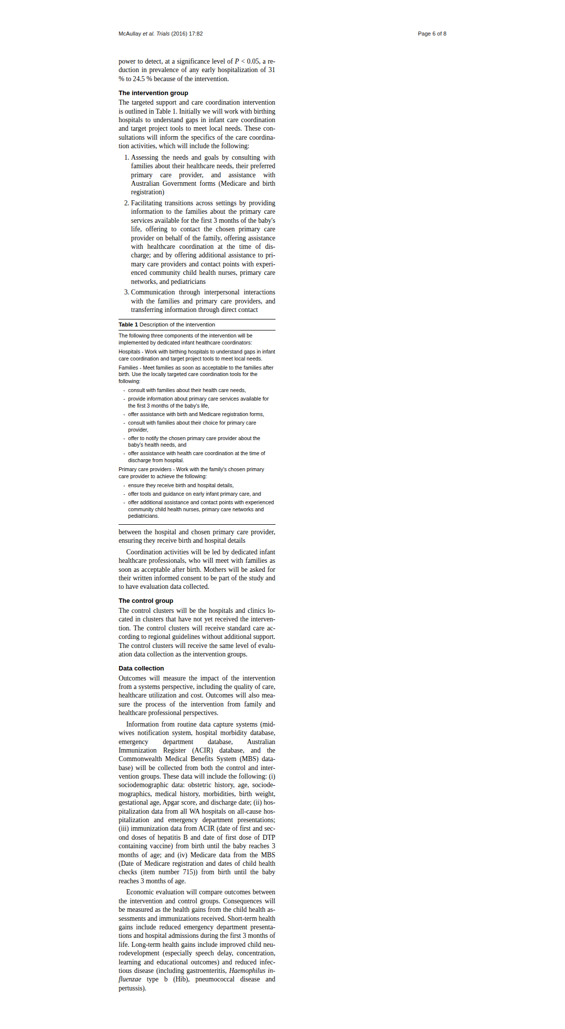McAullay et al. Trials (2016) 17:82
Page 6 of 8
power to detect, at a significance level of P < 0.05, a reduction in prevalence of any early hospitalization of 31 % to 24.5 % because of the intervention.
The intervention group
The targeted support and care coordination intervention is outlined in Table 1. Initially we will work with birthing hospitals to understand gaps in infant care coordination and target project tools to meet local needs. These consultations will inform the specifics of the care coordination activities, which will include the following:
Assessing the needs and goals by consulting with families about their healthcare needs, their preferred primary care provider, and assistance with Australian Government forms (Medicare and birth registration)
Facilitating transitions across settings by providing information to the families about the primary care services available for the first 3 months of the baby's life, offering to contact the chosen primary care provider on behalf of the family, offering assistance with healthcare coordination at the time of discharge; and by offering additional assistance to primary care providers and contact points with experienced community child health nurses, primary care networks, and pediatricians
Communication through interpersonal interactions with the families and primary care providers, and transferring information through direct contact
Table 1 Description of the intervention
The following three components of the intervention will be implemented by dedicated infant healthcare coordinators:
Hospitals - Work with birthing hospitals to understand gaps in infant care coordination and target project tools to meet local needs.
Families - Meet families as soon as acceptable to the families after birth. Use the locally targeted care coordination tools for the following:
consult with families about their health care needs,
provide information about primary care services available for the first 3 months of the baby's life,
offer assistance with birth and Medicare registration forms,
consult with families about their choice for primary care provider,
offer to notify the chosen primary care provider about the baby's health needs, and
offer assistance with health care coordination at the time of discharge from hospital.
Primary care providers - Work with the family's chosen primary care provider to achieve the following:
ensure they receive birth and hospital details,
offer tools and guidance on early infant primary care, and
offer additional assistance and contact points with experienced community child health nurses, primary care networks and pediatricians.
between the hospital and chosen primary care provider, ensuring they receive birth and hospital details
Coordination activities will be led by dedicated infant healthcare professionals, who will meet with families as soon as acceptable after birth. Mothers will be asked for their written informed consent to be part of the study and to have evaluation data collected.
The control group
The control clusters will be the hospitals and clinics located in clusters that have not yet received the intervention. The control clusters will receive standard care according to regional guidelines without additional support. The control clusters will receive the same level of evaluation data collection as the intervention groups.
Data collection
Outcomes will measure the impact of the intervention from a systems perspective, including the quality of care, healthcare utilization and cost. Outcomes will also measure the process of the intervention from family and healthcare professional perspectives.
Information from routine data capture systems (midwives notification system, hospital morbidity database, emergency department database, Australian Immunization Register (ACIR) database, and the Commonwealth Medical Benefits System (MBS) database) will be collected from both the control and intervention groups. These data will include the following: (i) sociodemographic data: obstetric history, age, sociodemographics, medical history, morbidities, birth weight, gestational age, Apgar score, and discharge date; (ii) hospitalization data from all WA hospitals on all-cause hospitalization and emergency department presentations; (iii) immunization data from ACIR (date of first and second doses of hepatitis B and date of first dose of DTP containing vaccine) from birth until the baby reaches 3 months of age; and (iv) Medicare data from the MBS (Date of Medicare registration and dates of child health checks (item number 715)) from birth until the baby reaches 3 months of age.
Economic evaluation will compare outcomes between the intervention and control groups. Consequences will be measured as the health gains from the child health assessments and immunizations received. Short-term health gains include reduced emergency department presentations and hospital admissions during the first 3 months of life. Long-term health gains include improved child neurodevelopment (especially speech delay, concentration, learning and educational outcomes) and reduced infectious disease (including gastroenteritis, Haemophilus influenzae type b (Hib), pneumococcal disease and pertussis).